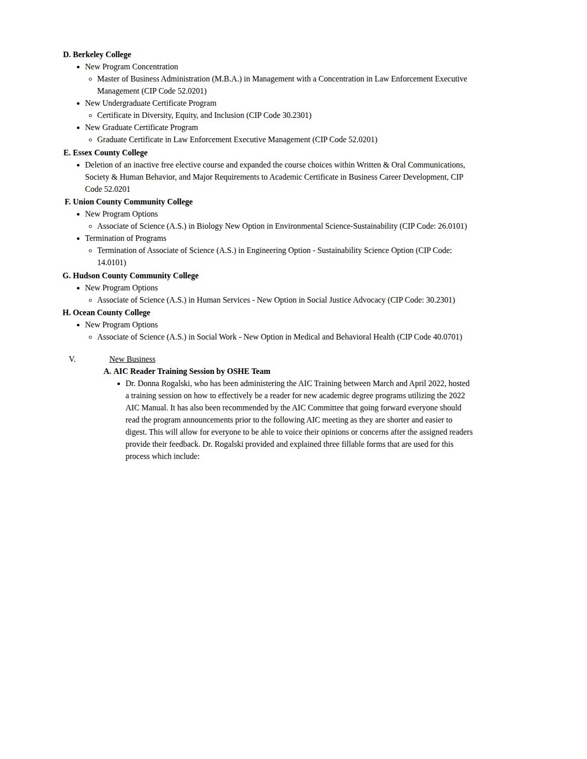Berkeley College
New Program Concentration
Master of Business Administration (M.B.A.) in Management with a Concentration in Law Enforcement Executive Management (CIP Code 52.0201)
New Undergraduate Certificate Program
Certificate in Diversity, Equity, and Inclusion (CIP Code 30.2301)
New Graduate Certificate Program
Graduate Certificate in Law Enforcement Executive Management (CIP Code 52.0201)
Essex County College
Deletion of an inactive free elective course and expanded the course choices within Written & Oral Communications, Society & Human Behavior, and Major Requirements to Academic Certificate in Business Career Development, CIP Code 52.0201
Union County Community College
New Program Options
Associate of Science (A.S.) in Biology New Option in Environmental Science-Sustainability (CIP Code: 26.0101)
Termination of Programs
Termination of Associate of Science (A.S.) in Engineering Option - Sustainability Science Option (CIP Code: 14.0101)
Hudson County Community College
New Program Options
Associate of Science (A.S.) in Human Services - New Option in Social Justice Advocacy (CIP Code: 30.2301)
Ocean County College
New Program Options
Associate of Science (A.S.) in Social Work - New Option in Medical and Behavioral Health (CIP Code 40.0701)
V. New Business
AIC Reader Training Session by OSHE Team
Dr. Donna Rogalski, who has been administering the AIC Training between March and April 2022, hosted a training session on how to effectively be a reader for new academic degree programs utilizing the 2022 AIC Manual. It has also been recommended by the AIC Committee that going forward everyone should read the program announcements prior to the following AIC meeting as they are shorter and easier to digest. This will allow for everyone to be able to voice their opinions or concerns after the assigned readers provide their feedback. Dr. Rogalski provided and explained three fillable forms that are used for this process which include: